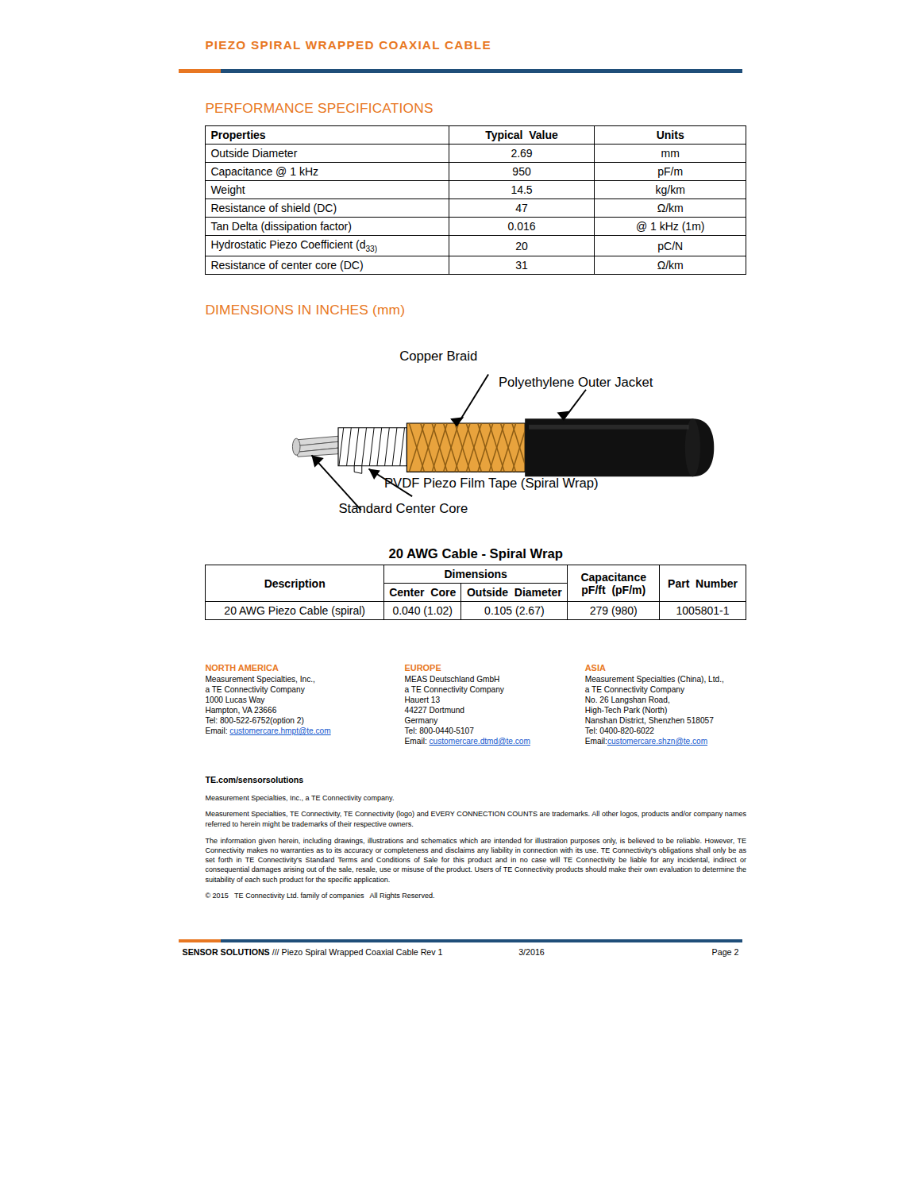PIEZO SPIRAL WRAPPED COAXIAL CABLE
PERFORMANCE SPECIFICATIONS
| Properties | Typical Value | Units |
| --- | --- | --- |
| Outside Diameter | 2.69 | mm |
| Capacitance @ 1 kHz | 950 | pF/m |
| Weight | 14.5 | kg/km |
| Resistance of shield (DC) | 47 | Ω/km |
| Tan Delta (dissipation factor) | 0.016 | @ 1 kHz (1m) |
| Hydrostatic Piezo Coefficient (d 33) | 20 | pC/N |
| Resistance of center core (DC) | 31 | Ω/km |
DIMENSIONS IN INCHES (mm)
Copper Braid
Polyethylene Outer Jacket
PVDF Piezo Film Tape (Spiral Wrap)
Standard Center Core
20 AWG Cable - Spiral Wrap
| Description | Dimensions | Capacitance pF/ft (pF/m) | Part Number |
| --- | --- | --- | --- |
| Center Core | Outside Diameter |
| 20 AWG Piezo Cable (spiral) | 0.040 (1.02) | 0.105 (2.67) | 279 (980) | 1005801-1 |
NORTH AMERICA
Measurement Specialties, Inc.,
a TE Connectivity Company
1000 Lucas Way
Hampton, VA 23666
Tel: 800-522-6752(option 2)
Email: customercare.hmpt@te.com
EUROPE
MEAS Deutschland GmbH
a TE Connectivity Company
Hauert 13
44227 Dortmund
Germany
Tel: 800-0440-5107
Email: customercare.dtmd@te.com
ASIA
Measurement Specialties (China), Ltd.,
a TE Connectivity Company
No. 26 Langshan Road,
High-Tech Park (North)
Nanshan District, Shenzhen 518057
Tel: 0400-820-6022
Email:customercare.shzn@te.com
TE.com/sensorsolutions
Measurement Specialties, Inc., a TE Connectivity company.
Measurement Specialties, TE Connectivity, TE Connectivity (logo) and EVERY CONNECTION COUNTS are trademarks. All other logos, products and/or company names referred to herein might be trademarks of their respective owners.
The information given herein, including drawings, illustrations and schematics which are intended for illustration purposes only, is believed to be reliable. However, TE Connectivity makes no warranties as to its accuracy or completeness and disclaims any liability in connection with its use. TE Connectivity's obligations shall only be as set forth in TE Connectivity's Standard Terms and Conditions of Sale for this product and in no case will TE Connectivity be liable for any incidental, indirect or consequential damages arising out of the sale, resale, use or misuse of the product. Users of TE Connectivity products should make their own evaluation to determine the suitability of each such product for the specific application.
© 2015 TE Connectivity Ltd. family of companies All Rights Reserved.
SENSOR SOLUTIONS /// Piezo Spiral Wrapped Coaxial Cable Rev 1
3/2016
Page 2